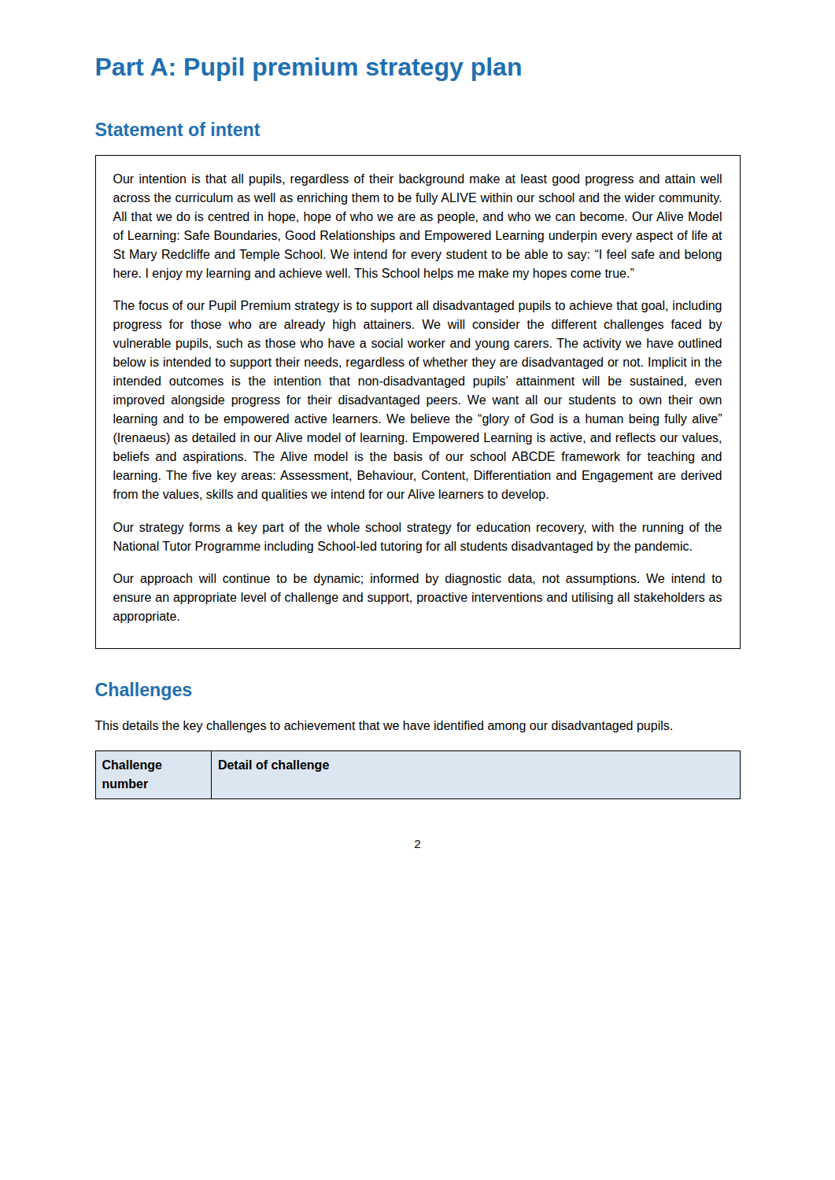Part A: Pupil premium strategy plan
Statement of intent
Our intention is that all pupils, regardless of their background make at least good progress and attain well across the curriculum as well as enriching them to be fully ALIVE within our school and the wider community. All that we do is centred in hope, hope of who we are as people, and who we can become. Our Alive Model of Learning: Safe Boundaries, Good Relationships and Empowered Learning underpin every aspect of life at St Mary Redcliffe and Temple School. We intend for every student to be able to say: “I feel safe and belong here. I enjoy my learning and achieve well. This School helps me make my hopes come true.”
The focus of our Pupil Premium strategy is to support all disadvantaged pupils to achieve that goal, including progress for those who are already high attainers. We will consider the different challenges faced by vulnerable pupils, such as those who have a social worker and young carers. The activity we have outlined below is intended to support their needs, regardless of whether they are disadvantaged or not. Implicit in the intended outcomes is the intention that non-disadvantaged pupils’ attainment will be sustained, even improved alongside progress for their disadvantaged peers. We want all our students to own their own learning and to be empowered active learners. We believe the “glory of God is a human being fully alive” (Irenaeus) as detailed in our Alive model of learning. Empowered Learning is active, and reflects our values, beliefs and aspirations. The Alive model is the basis of our school ABCDE framework for teaching and learning. The five key areas: Assessment, Behaviour, Content, Differentiation and Engagement are derived from the values, skills and qualities we intend for our Alive learners to develop.
Our strategy forms a key part of the whole school strategy for education recovery, with the running of the National Tutor Programme including School-led tutoring for all students disadvantaged by the pandemic.
Our approach will continue to be dynamic; informed by diagnostic data, not assumptions. We intend to ensure an appropriate level of challenge and support, proactive interventions and utilising all stakeholders as appropriate.
Challenges
This details the key challenges to achievement that we have identified among our disadvantaged pupils.
| Challenge number | Detail of challenge |
| --- | --- |
2